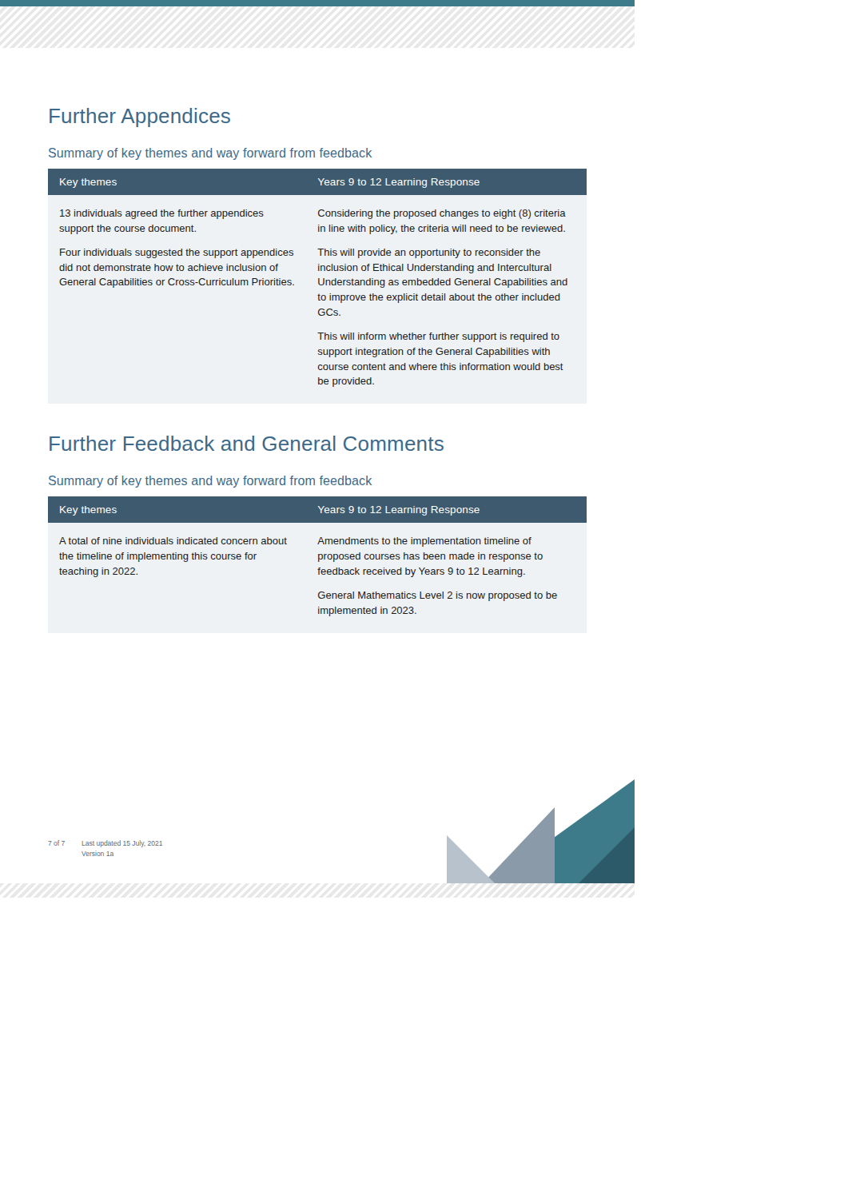Further Appendices
Summary of key themes and way forward from feedback
| Key themes | Years 9 to 12 Learning Response |
| --- | --- |
| 13 individuals agreed the further appendices support the course document. Four individuals suggested the support appendices did not demonstrate how to achieve inclusion of General Capabilities or Cross-Curriculum Priorities. | Considering the proposed changes to eight (8) criteria in line with policy, the criteria will need to be reviewed. This will provide an opportunity to reconsider the inclusion of Ethical Understanding and Intercultural Understanding as embedded General Capabilities and to improve the explicit detail about the other included GCs. This will inform whether further support is required to support integration of the General Capabilities with course content and where this information would best be provided. |
Further Feedback and General Comments
Summary of key themes and way forward from feedback
| Key themes | Years 9 to 12 Learning Response |
| --- | --- |
| A total of nine individuals indicated concern about the timeline of implementing this course for teaching in 2022. | Amendments to the implementation timeline of proposed courses has been made in response to feedback received by Years 9 to 12 Learning. General Mathematics Level 2 is now proposed to be implemented in 2023. |
7 of 7 Last updated 15 July, 2021
Version 1a